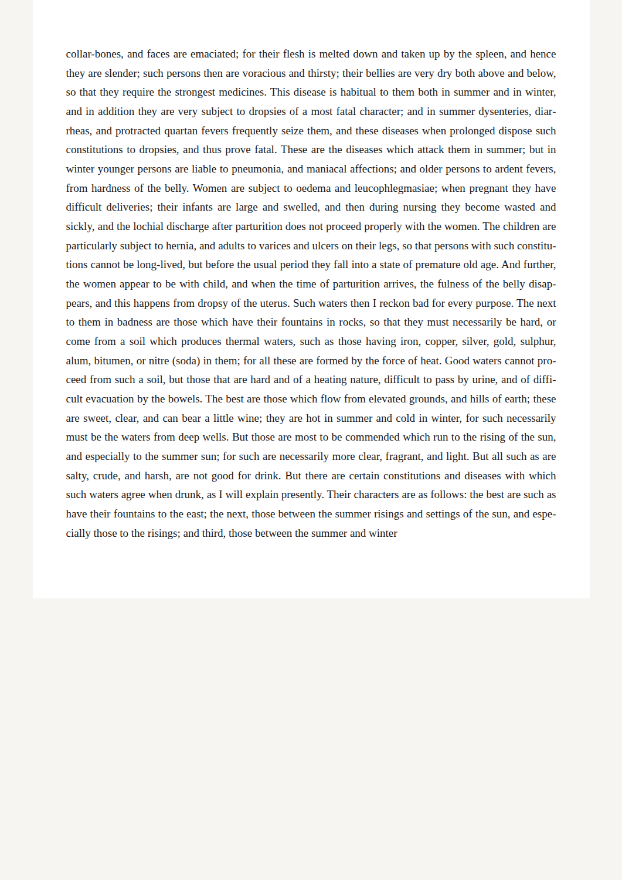collar-bones, and faces are emaciated; for their flesh is melted down and taken up by the spleen, and hence they are slender; such persons then are voracious and thirsty; their bellies are very dry both above and below, so that they require the strongest medicines. This disease is habitual to them both in summer and in winter, and in addition they are very subject to dropsies of a most fatal character; and in summer dysenteries, diarrheas, and protracted quartan fevers frequently seize them, and these diseases when prolonged dispose such constitutions to dropsies, and thus prove fatal. These are the diseases which attack them in summer; but in winter younger persons are liable to pneumonia, and maniacal affections; and older persons to ardent fevers, from hardness of the belly. Women are subject to oedema and leucophlegmasiae; when pregnant they have difficult deliveries; their infants are large and swelled, and then during nursing they become wasted and sickly, and the lochial discharge after parturition does not proceed properly with the women. The children are particularly subject to hernia, and adults to varices and ulcers on their legs, so that persons with such constitutions cannot be long-lived, but before the usual period they fall into a state of premature old age. And further, the women appear to be with child, and when the time of parturition arrives, the fulness of the belly disappears, and this happens from dropsy of the uterus. Such waters then I reckon bad for every purpose. The next to them in badness are those which have their fountains in rocks, so that they must necessarily be hard, or come from a soil which produces thermal waters, such as those having iron, copper, silver, gold, sulphur, alum, bitumen, or nitre (soda) in them; for all these are formed by the force of heat. Good waters cannot proceed from such a soil, but those that are hard and of a heating nature, difficult to pass by urine, and of difficult evacuation by the bowels. The best are those which flow from elevated grounds, and hills of earth; these are sweet, clear, and can bear a little wine; they are hot in summer and cold in winter, for such necessarily must be the waters from deep wells. But those are most to be commended which run to the rising of the sun, and especially to the summer sun; for such are necessarily more clear, fragrant, and light. But all such as are salty, crude, and harsh, are not good for drink. But there are certain constitutions and diseases with which such waters agree when drunk, as I will explain presently. Their characters are as follows: the best are such as have their fountains to the east; the next, those between the summer risings and settings of the sun, and especially those to the risings; and third, those between the summer and winter